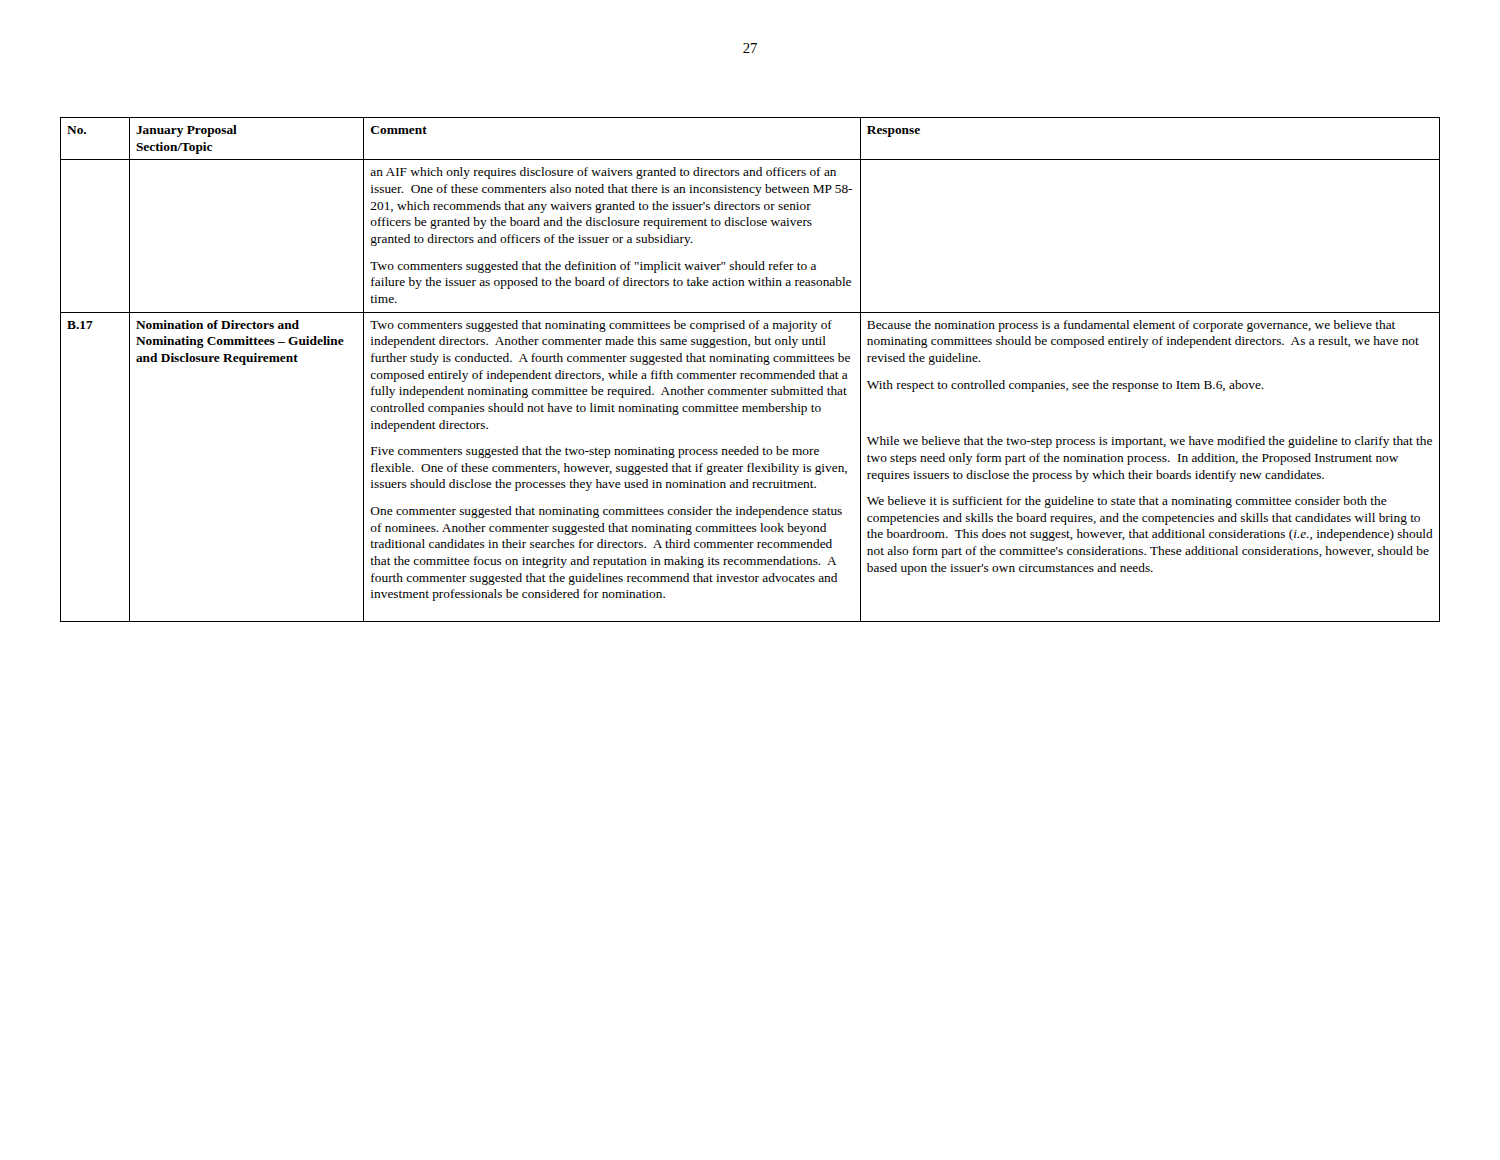27
| No. | January Proposal Section/Topic | Comment | Response |
| --- | --- | --- | --- |
| | | an AIF which only requires disclosure of waivers granted to directors and officers of an issuer. One of these commenters also noted that there is an inconsistency between MP 58-201, which recommends that any waivers granted to the issuer's directors or senior officers be granted by the board and the disclosure requirement to disclose waivers granted to directors and officers of the issuer or a subsidiary. Two commenters suggested that the definition of "implicit waiver" should refer to a failure by the issuer as opposed to the board of directors to take action within a reasonable time. | |
| B.17 | Nomination of Directors and Nominating Committees – Guideline and Disclosure Requirement | Two commenters suggested that nominating committees be comprised of a majority of independent directors. Another commenter made this same suggestion, but only until further study is conducted. A fourth commenter suggested that nominating committees be composed entirely of independent directors, while a fifth commenter recommended that a fully independent nominating committee be required. Another commenter submitted that controlled companies should not have to limit nominating committee membership to independent directors. Five commenters suggested that the two-step nominating process needed to be more flexible. One of these commenters, however, suggested that if greater flexibility is given, issuers should disclose the processes they have used in nomination and recruitment. One commenter suggested that nominating committees consider the independence status of nominees. Another commenter suggested that nominating committees look beyond traditional candidates in their searches for directors. A third commenter recommended that the committee focus on integrity and reputation in making its recommendations. A fourth commenter suggested that the guidelines recommend that investor advocates and investment professionals be considered for nomination. | Because the nomination process is a fundamental element of corporate governance, we believe that nominating committees should be composed entirely of independent directors. As a result, we have not revised the guideline. With respect to controlled companies, see the response to Item B.6, above. While we believe that the two-step process is important, we have modified the guideline to clarify that the two steps need only form part of the nomination process. In addition, the Proposed Instrument now requires issuers to disclose the process by which their boards identify new candidates. We believe it is sufficient for the guideline to state that a nominating committee consider both the competencies and skills the board requires, and the competencies and skills that candidates will bring to the boardroom. This does not suggest, however, that additional considerations ( i.e. , independence) should not also form part of the committee's considerations. These additional considerations, however, should be based upon the issuer's own circumstances and needs. |